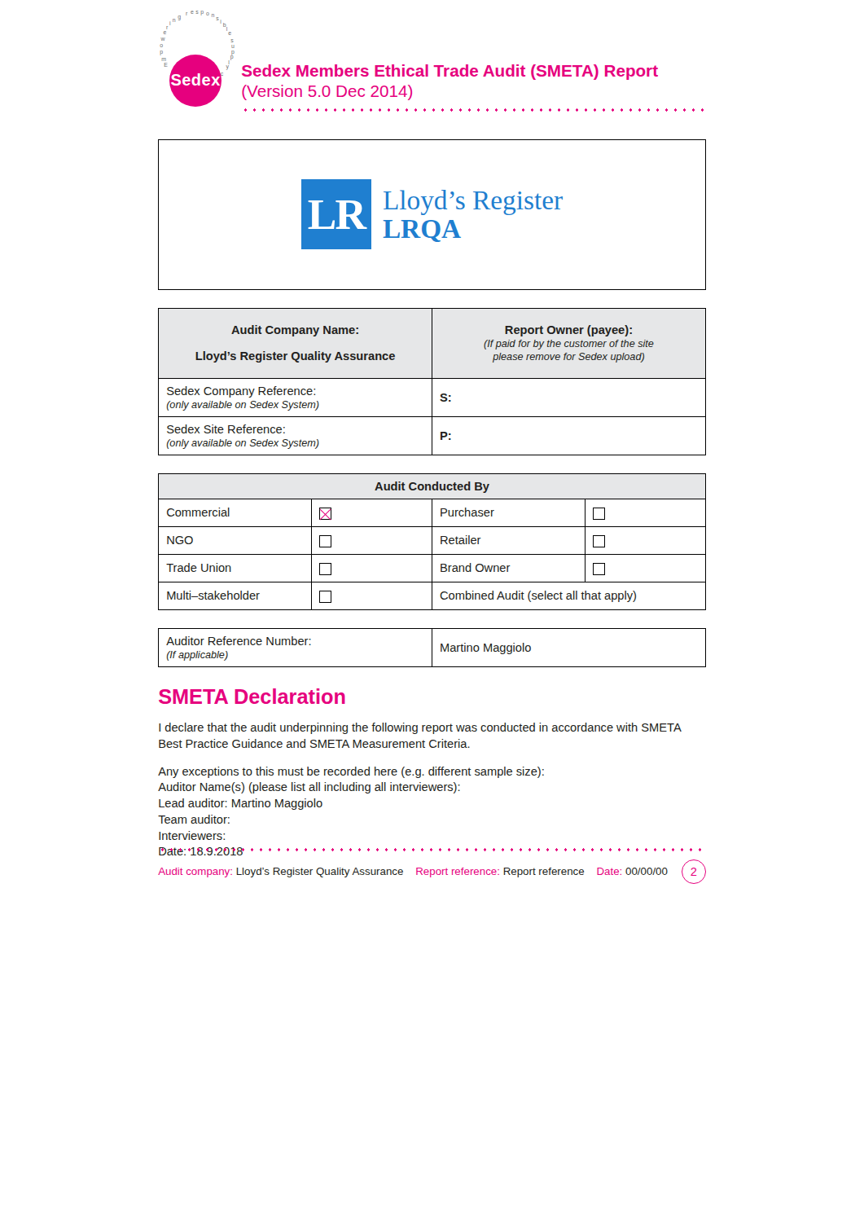E m p o w e r i n g r e s p o n s i b l e s u p p l y c h a i n s
Sedex
Sedex Members Ethical Trade Audit (SMETA) Report (Version 5.0 Dec 2014)
LR
Lloyd’s Register
LRQA
| Audit Company Name: Lloyd’s Register Quality Assurance | Report Owner (payee): (If paid for by the customer of the site please remove for Sedex upload) |
| Sedex Company Reference: (only available on Sedex System) | S: |
| Sedex Site Reference: (only available on Sedex System) | P: |
| Audit Conducted By |
| --- |
| Commercial | | Purchaser | |
| NGO | | Retailer | |
| Trade Union | | Brand Owner | |
| Multi–stakeholder | | Combined Audit (select all that apply) |
| Auditor Reference Number: (If applicable) | Martino Maggiolo |
SMETA Declaration
I declare that the audit underpinning the following report was conducted in accordance with SMETA Best Practice Guidance and SMETA Measurement Criteria.
Any exceptions to this must be recorded here (e.g. different sample size):
Auditor Name(s) (please list all including all interviewers):
Lead auditor: Martino Maggiolo
Team auditor:
Interviewers:
Date: 18.9.2018
Audit company: Lloyd’s Register Quality Assurance Report reference: Report reference Date: 00/00/00
2